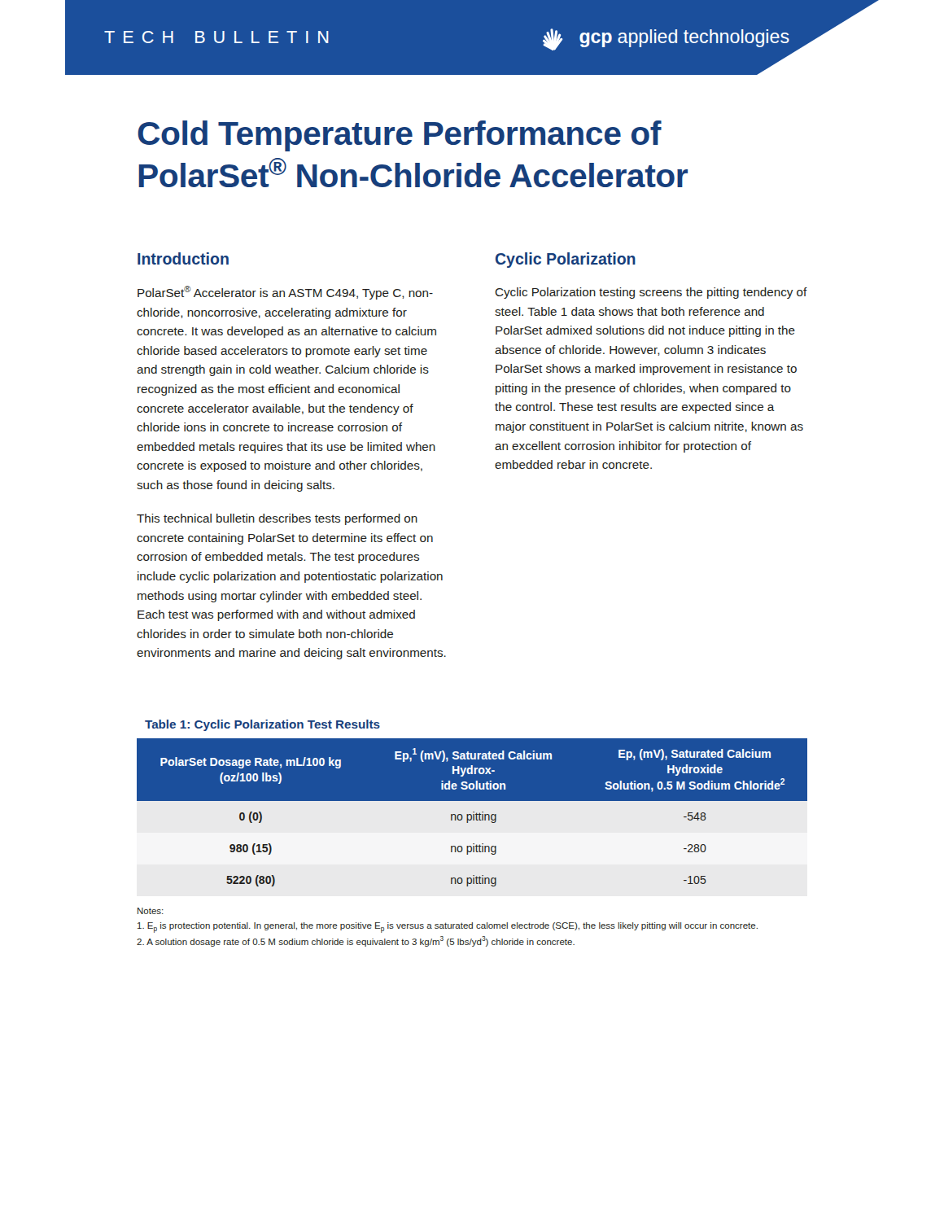Tech Bulletin
gcp applied technologies
Cold Temperature Performance of
PolarSet® Non-Chloride Accelerator
Introduction
PolarSet® Accelerator is an ASTM C494, Type C, non-chloride, noncorrosive, accelerating admixture for concrete. It was developed as an alternative to calcium chloride based accelerators to promote early set time and strength gain in cold weather. Calcium chloride is recognized as the most efficient and economical concrete accelerator available, but the tendency of chloride ions in concrete to increase corrosion of embedded metals requires that its use be limited when concrete is exposed to moisture and other chlorides, such as those found in deicing salts.
This technical bulletin describes tests performed on concrete containing PolarSet to determine its effect on corrosion of embedded metals. The test procedures include cyclic polarization and potentiostatic polarization methods using mortar cylinder with embedded steel. Each test was performed with and without admixed chlorides in order to simulate both non-chloride environments and marine and deicing salt environments.
Cyclic Polarization
Cyclic Polarization testing screens the pitting tendency of steel. Table 1 data shows that both reference and PolarSet admixed solutions did not induce pitting in the absence of chloride. However, column 3 indicates PolarSet shows a marked improvement in resistance to pitting in the presence of chlorides, when compared to the control. These test results are expected since a major constituent in PolarSet is calcium nitrite, known as an excellent corrosion inhibitor for protection of embedded rebar in concrete.
Table 1: Cyclic Polarization Test Results
| PolarSet Dosage Rate, mL/100 kg (oz/100 lbs) | Ep, 1 (mV), Saturated Calcium Hydrox‑ ide Solution | Ep, (mV), Saturated Calcium Hydroxide Solution, 0.5 M Sodium Chloride 2 |
| --- | --- | --- |
| 0 (0) | no pitting | -548 |
| 980 (15) | no pitting | -280 |
| 5220 (80) | no pitting | -105 |
Notes:
1. Ep is protection potential. In general, the more positive Ep is versus a saturated calomel electrode (SCE), the less likely pitting will occur in concrete.
2. A solution dosage rate of 0.5 M sodium chloride is equivalent to 3 kg/m3 (5 lbs/yd3) chloride in concrete.